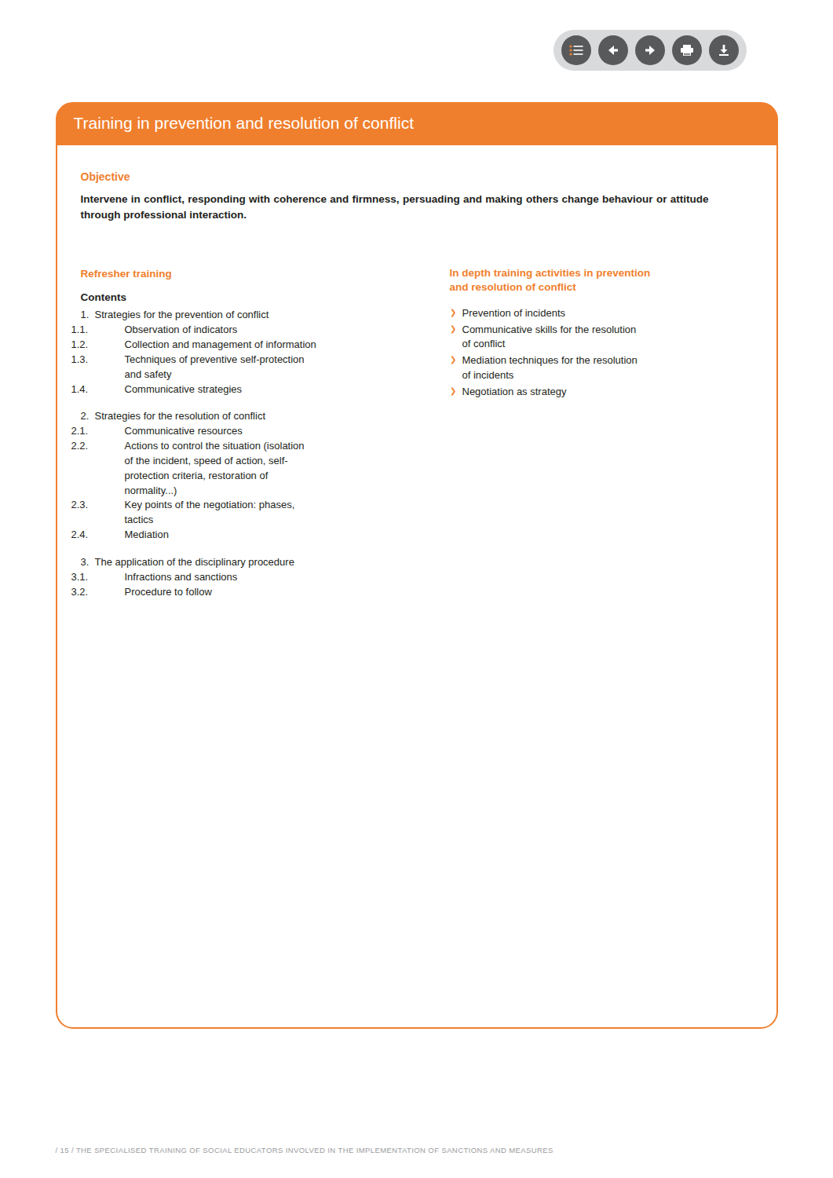Training in prevention and resolution of conflict
Objective
Intervene in conflict, responding with coherence and firmness, persuading and making others change behaviour or attitude through professional interaction.
Refresher training
Contents
1. Strategies for the prevention of conflict
1.1. Observation of indicators
1.2. Collection and management of information
1.3. Techniques of preventive self-protectionand safety
1.4. Communicative strategies
2. Strategies for the resolution of conflict
2.1. Communicative resources
2.2. Actions to control the situation (isolationof the incident, speed of action, self-protection criteria, restoration of normality...)
2.3. Key points of the negotiation: phases,tactics
2.4. Mediation
3. The application of the disciplinary procedure
3.1. Infractions and sanctions
3.2. Procedure to follow
In depth training activities in prevention
and resolution of conflict
Prevention of incidents
Communicative skills for the resolutionof conflict
Mediation techniques for the resolutionof incidents
Negotiation as strategy
/ 15 / The specialised training of social educators involved in the implementation of sanctions and measures